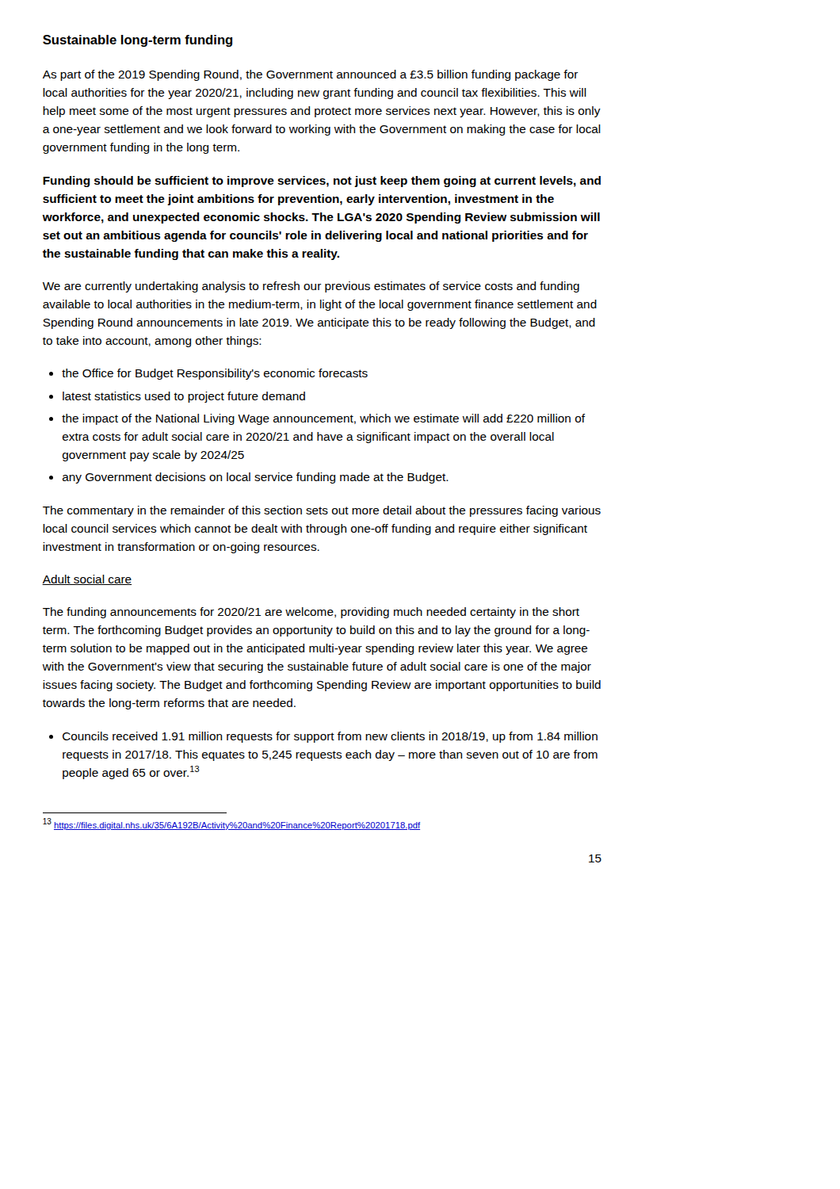Sustainable long-term funding
As part of the 2019 Spending Round, the Government announced a £3.5 billion funding package for local authorities for the year 2020/21, including new grant funding and council tax flexibilities. This will help meet some of the most urgent pressures and protect more services next year. However, this is only a one-year settlement and we look forward to working with the Government on making the case for local government funding in the long term.
Funding should be sufficient to improve services, not just keep them going at current levels, and sufficient to meet the joint ambitions for prevention, early intervention, investment in the workforce, and unexpected economic shocks. The LGA's 2020 Spending Review submission will set out an ambitious agenda for councils' role in delivering local and national priorities and for the sustainable funding that can make this a reality.
We are currently undertaking analysis to refresh our previous estimates of service costs and funding available to local authorities in the medium-term, in light of the local government finance settlement and Spending Round announcements in late 2019. We anticipate this to be ready following the Budget, and to take into account, among other things:
the Office for Budget Responsibility's economic forecasts
latest statistics used to project future demand
the impact of the National Living Wage announcement, which we estimate will add £220 million of extra costs for adult social care in 2020/21 and have a significant impact on the overall local government pay scale by 2024/25
any Government decisions on local service funding made at the Budget.
The commentary in the remainder of this section sets out more detail about the pressures facing various local council services which cannot be dealt with through one-off funding and require either significant investment in transformation or on-going resources.
Adult social care
The funding announcements for 2020/21 are welcome, providing much needed certainty in the short term. The forthcoming Budget provides an opportunity to build on this and to lay the ground for a long-term solution to be mapped out in the anticipated multi-year spending review later this year. We agree with the Government's view that securing the sustainable future of adult social care is one of the major issues facing society. The Budget and forthcoming Spending Review are important opportunities to build towards the long-term reforms that are needed.
Councils received 1.91 million requests for support from new clients in 2018/19, up from 1.84 million requests in 2017/18. This equates to 5,245 requests each day – more than seven out of 10 are from people aged 65 or over.13
13 https://files.digital.nhs.uk/35/6A192B/Activity%20and%20Finance%20Report%20201718.pdf
15